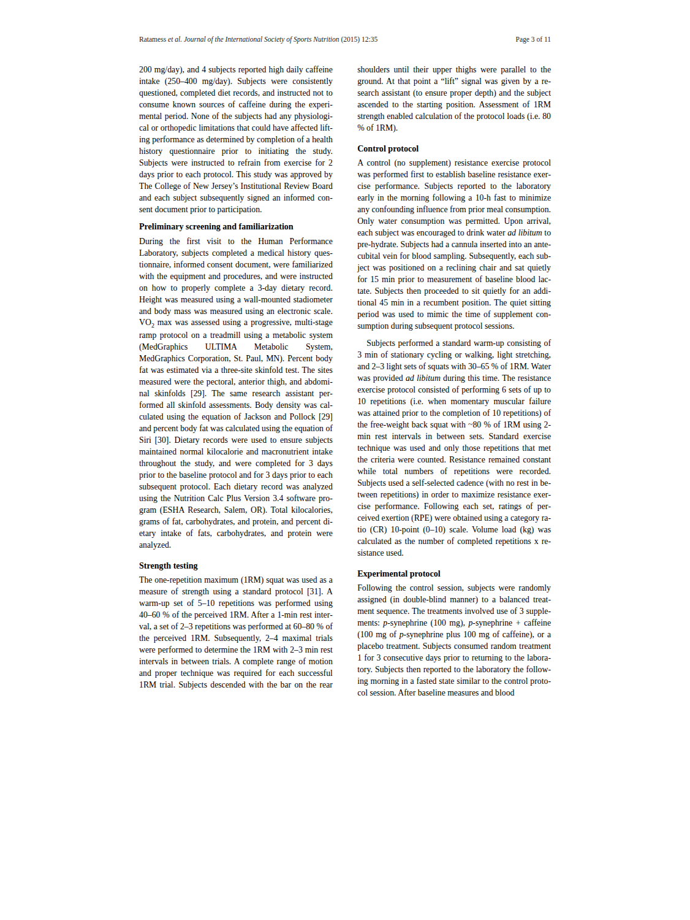Ratamess et al. Journal of the International Society of Sports Nutrition (2015) 12:35
Page 3 of 11
200 mg/day), and 4 subjects reported high daily caffeine intake (250–400 mg/day). Subjects were consistently questioned, completed diet records, and instructed not to consume known sources of caffeine during the experimental period. None of the subjects had any physiological or orthopedic limitations that could have affected lifting performance as determined by completion of a health history questionnaire prior to initiating the study. Subjects were instructed to refrain from exercise for 2 days prior to each protocol. This study was approved by The College of New Jersey’s Institutional Review Board and each subject subsequently signed an informed consent document prior to participation.
Preliminary screening and familiarization
During the first visit to the Human Performance Laboratory, subjects completed a medical history questionnaire, informed consent document, were familiarized with the equipment and procedures, and were instructed on how to properly complete a 3-day dietary record. Height was measured using a wall-mounted stadiometer and body mass was measured using an electronic scale. VO2 max was assessed using a progressive, multi-stage ramp protocol on a treadmill using a metabolic system (MedGraphics ULTIMA Metabolic System, MedGraphics Corporation, St. Paul, MN). Percent body fat was estimated via a three-site skinfold test. The sites measured were the pectoral, anterior thigh, and abdominal skinfolds [29]. The same research assistant performed all skinfold assessments. Body density was calculated using the equation of Jackson and Pollock [29] and percent body fat was calculated using the equation of Siri [30]. Dietary records were used to ensure subjects maintained normal kilocalorie and macronutrient intake throughout the study, and were completed for 3 days prior to the baseline protocol and for 3 days prior to each subsequent protocol. Each dietary record was analyzed using the Nutrition Calc Plus Version 3.4 software program (ESHA Research, Salem, OR). Total kilocalories, grams of fat, carbohydrates, and protein, and percent dietary intake of fats, carbohydrates, and protein were analyzed.
Strength testing
The one-repetition maximum (1RM) squat was used as a measure of strength using a standard protocol [31]. A warm-up set of 5–10 repetitions was performed using 40–60 % of the perceived 1RM. After a 1-min rest interval, a set of 2–3 repetitions was performed at 60–80 % of the perceived 1RM. Subsequently, 2–4 maximal trials were performed to determine the 1RM with 2–3 min rest intervals in between trials. A complete range of motion and proper technique was required for each successful 1RM trial. Subjects descended with the bar on the rear shoulders until their upper thighs were parallel to the ground. At that point a “lift” signal was given by a research assistant (to ensure proper depth) and the subject ascended to the starting position. Assessment of 1RM strength enabled calculation of the protocol loads (i.e. 80 % of 1RM).
Control protocol
A control (no supplement) resistance exercise protocol was performed first to establish baseline resistance exercise performance. Subjects reported to the laboratory early in the morning following a 10-h fast to minimize any confounding influence from prior meal consumption. Only water consumption was permitted. Upon arrival, each subject was encouraged to drink water ad libitum to pre-hydrate. Subjects had a cannula inserted into an antecubital vein for blood sampling. Subsequently, each subject was positioned on a reclining chair and sat quietly for 15 min prior to measurement of baseline blood lactate. Subjects then proceeded to sit quietly for an additional 45 min in a recumbent position. The quiet sitting period was used to mimic the time of supplement consumption during subsequent protocol sessions.
Subjects performed a standard warm-up consisting of 3 min of stationary cycling or walking, light stretching, and 2–3 light sets of squats with 30–65 % of 1RM. Water was provided ad libitum during this time. The resistance exercise protocol consisted of performing 6 sets of up to 10 repetitions (i.e. when momentary muscular failure was attained prior to the completion of 10 repetitions) of the free-weight back squat with ~80 % of 1RM using 2-min rest intervals in between sets. Standard exercise technique was used and only those repetitions that met the criteria were counted. Resistance remained constant while total numbers of repetitions were recorded. Subjects used a self-selected cadence (with no rest in between repetitions) in order to maximize resistance exercise performance. Following each set, ratings of perceived exertion (RPE) were obtained using a category ratio (CR) 10-point (0–10) scale. Volume load (kg) was calculated as the number of completed repetitions x resistance used.
Experimental protocol
Following the control session, subjects were randomly assigned (in double-blind manner) to a balanced treatment sequence. The treatments involved use of 3 supplements: p-synephrine (100 mg), p-synephrine + caffeine (100 mg of p-synephrine plus 100 mg of caffeine), or a placebo treatment. Subjects consumed random treatment 1 for 3 consecutive days prior to returning to the laboratory. Subjects then reported to the laboratory the following morning in a fasted state similar to the control protocol session. After baseline measures and blood